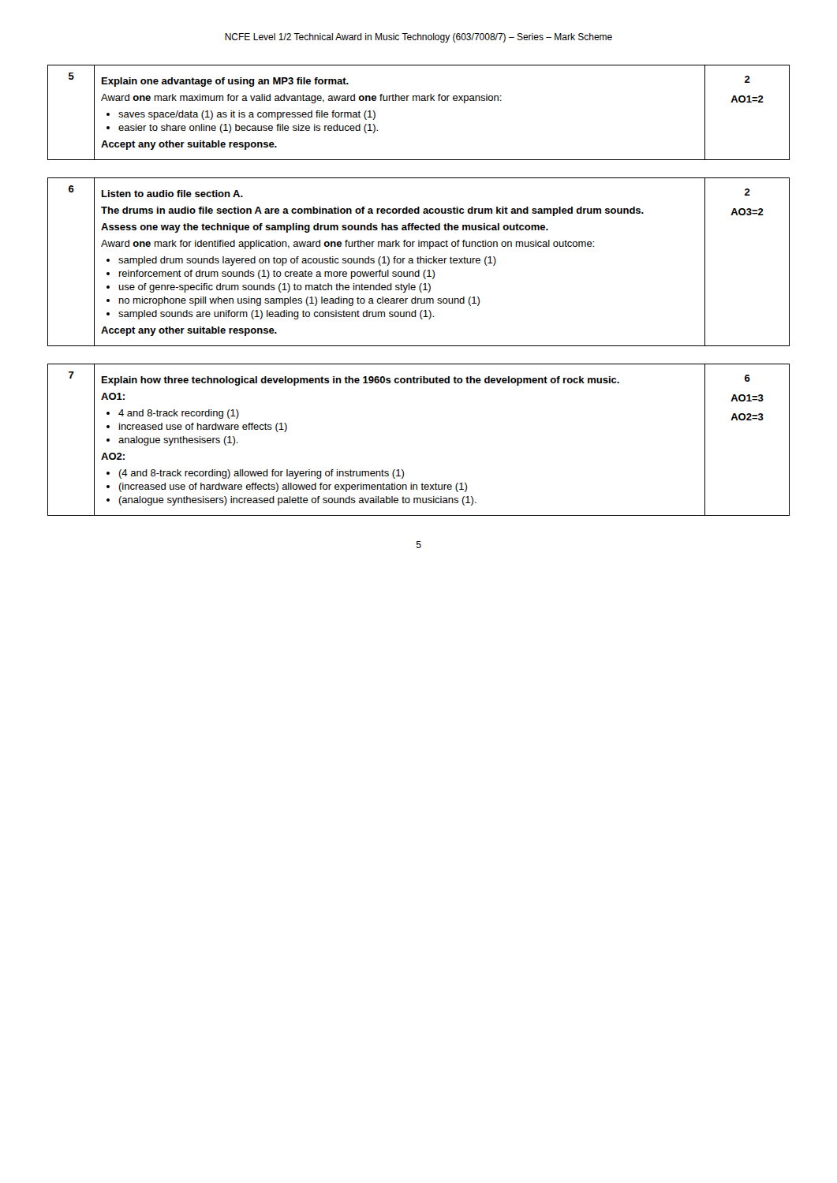NCFE Level 1/2 Technical Award in Music Technology (603/7008/7) – Series – Mark Scheme
| 5 | Explain one advantage of using an MP3 file format. Award one mark maximum for a valid advantage, award one further mark for expansion: saves space/data (1) as it is a compressed file format (1) easier to share online (1) because file size is reduced (1). Accept any other suitable response. | 2 AO1=2 |
| 6 | Listen to audio file section A. The drums in audio file section A are a combination of a recorded acoustic drum kit and sampled drum sounds. Assess one way the technique of sampling drum sounds has affected the musical outcome. Award one mark for identified application, award one further mark for impact of function on musical outcome: sampled drum sounds layered on top of acoustic sounds (1) for a thicker texture (1) reinforcement of drum sounds (1) to create a more powerful sound (1) use of genre-specific drum sounds (1) to match the intended style (1) no microphone spill when using samples (1) leading to a clearer drum sound (1) sampled sounds are uniform (1) leading to consistent drum sound (1). Accept any other suitable response. | 2 AO3=2 |
| 7 | Explain how three technological developments in the 1960s contributed to the development of rock music. AO1: 4 and 8-track recording (1) increased use of hardware effects (1) analogue synthesisers (1). AO2: (4 and 8-track recording) allowed for layering of instruments (1) (increased use of hardware effects) allowed for experimentation in texture (1) (analogue synthesisers) increased palette of sounds available to musicians (1). | 6 AO1=3 AO2=3 |
5